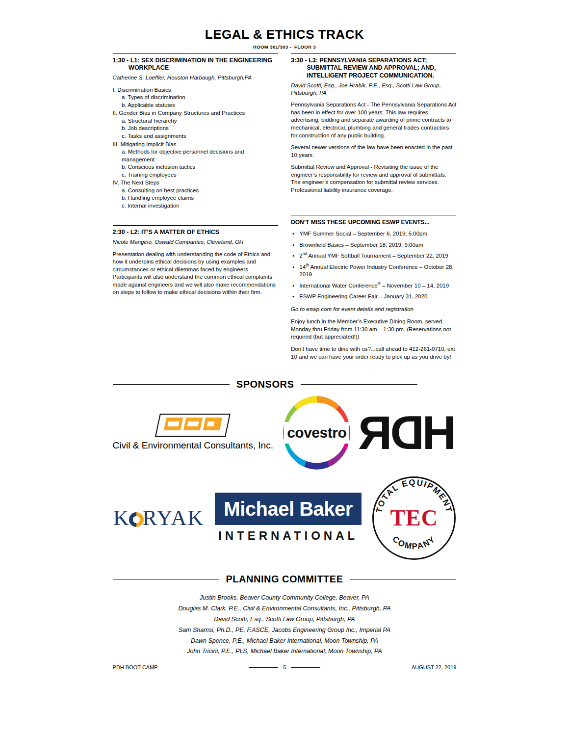LEGAL & ETHICS TRACK
ROOM 301/303 - FLOOR 3
1:30 - L1: SEX DISCRIMINATION IN THE ENGINEERING WORKPLACE
Catherine S. Loeffler, Houston Harbaugh, Pittsburgh,PA
I. Discrimination Basics
a. Types of discrimination
b. Applicable statutes
II. Gender Bias in Company Structures and Practices
a. Structural hierarchy
b. Job descriptions
c. Tasks and assignments
III. Mitigating Implicit Bias
a. Methods for objective personnel decisions and management
b. Conscious inclusion tactics
c. Training employees
IV. The Next Steps
a. Consulting on best practices
b. Handling employee claims
c. Internal investigation
2:30 - L2: IT’S A MATTER OF ETHICS
Nicole Mangino, Oswald Companies, Cleveland, OH
Presentation dealing with understanding the code of Ethics and how it underpins ethical decisions by using examples and circumstances or ethical dilemmas faced by engineers. Participants will also understand the common ethical complaints made against engineers and we will also make recommendations on steps to follow to make ethical decisions within their firm.
3:30 - L3: PENNSYLVANIA SEPARATIONS ACT; SUBMITTAL REVIEW AND APPROVAL; AND, INTELLIGENT PROJECT COMMUNICATION.
David Scotti, Esq., Joe Hrabik, P.E., Esq., Scotti Law Group, Pittsburgh, PA
Pennsylvania Separations Act - The Pennsylvania Separations Act has been in effect for over 100 years. This law requires advertising, bidding and separate awarding of prime contracts to mechanical, electrical, plumbing and general trades contractors for construction of any public building.
Several newer versions of the law have been enacted in the past 10 years.
Submittal Review and Approval - Revisiting the issue of the engineer’s responsibility for review and approval of submittals. The engineer’s compensation for submittal review services. Professional liability insurance coverage.
DON’T MISS THESE UPCOMING ESWP EVENTS...
YMF Summer Social – September 6, 2019; 5:00pm
Brownfield Basics – September 18, 2019; 9:00am
2nd Annual YMF Softball Tournament – September 22, 2019
14th Annual Electric Power Industry Conference – October 28, 2019
International Water Conference® – November 10 – 14, 2019
ESWP Engineering Career Fair – January 31, 2020
Go to eswp.com for event details and registration
Enjoy lunch in the Member’s Executive Dining Room, served Monday thru Friday from 11:30 am – 1:30 pm. (Reservations not required (but appreciated!))
Don’t have time to dine with us?...call ahead to 412-261-0710, ext 10 and we can have your order ready to pick up as you drive by!
SPONSORS
Civil & Environmental Consultants, Inc.
covestro
HDR
K RYAK
Michael Baker
INTERNATIONAL
TEC
TOTAL EQUIPMENT COMPANY
PLANNING COMMITTEE
Justin Brooks, Beaver County Community College, Beaver, PA
Douglas M. Clark, P.E., Civil & Environmental Consultants, Inc., Pittsburgh, PA
David Scotti, Esq., Scotti Law Group, Pittsburgh, PA
Sam Shamsi, Ph.D., PE, F.ASCE, Jacobs Engineering Group Inc., Imperial PA
Dawn Spence, P.E., Michael Baker International, Moon Township, PA
John Tricini, P.E., PLS, Michael Baker International, Moon Township, PA
PDH BOOT CAMP
5
AUGUST 22, 2019